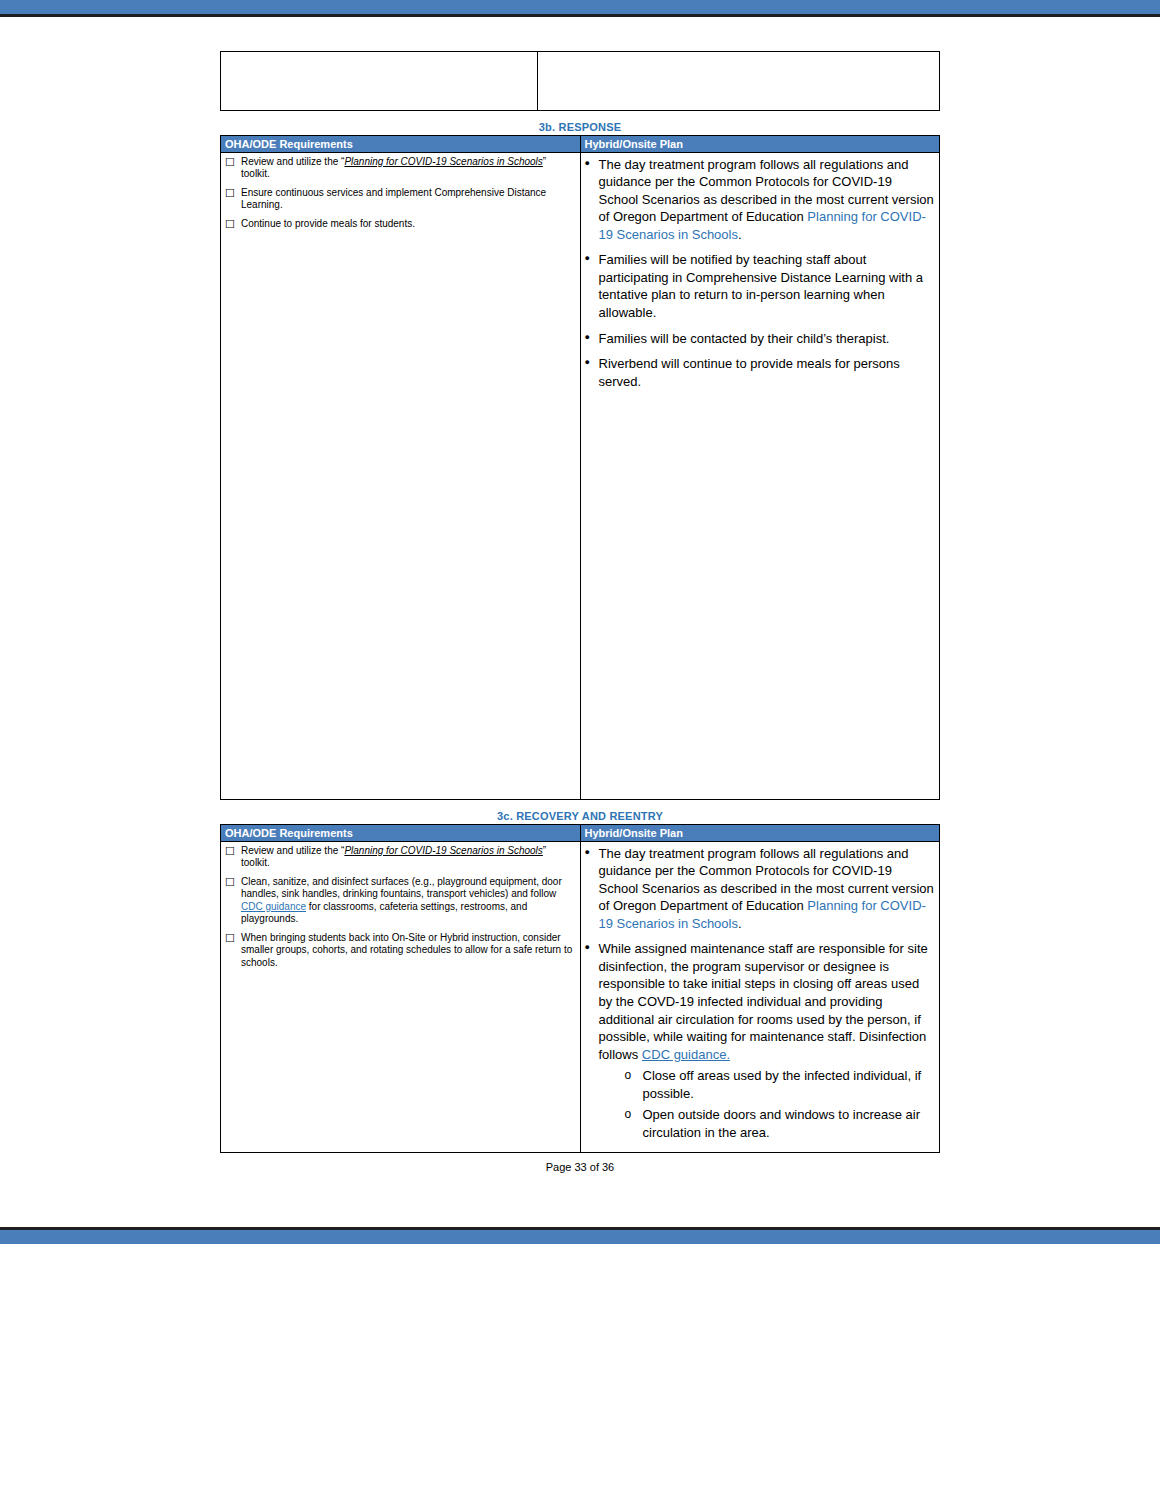3b. RESPONSE
| OHA/ODE Requirements | Hybrid/Onsite Plan |
| --- | --- |
| Review and utilize the “ Planning for COVID-19 Scenarios in Schools ” toolkit. Ensure continuous services and implement Comprehensive Distance Learning. Continue to provide meals for students. | The day treatment program follows all regulations and guidance per the Common Protocols for COVID-19 School Scenarios as described in the most current version of Oregon Department of Education Planning for COVID-19 Scenarios in Schools . Families will be notified by teaching staff about participating in Comprehensive Distance Learning with a tentative plan to return to in-person learning when allowable. Families will be contacted by their child’s therapist. Riverbend will continue to provide meals for persons served. |
3c. RECOVERY AND REENTRY
| OHA/ODE Requirements | Hybrid/Onsite Plan |
| --- | --- |
| Review and utilize the “ Planning for COVID-19 Scenarios in Schools ” toolkit. Clean, sanitize, and disinfect surfaces (e.g., playground equipment, door handles, sink handles, drinking fountains, transport vehicles) and follow CDC guidance for classrooms, cafeteria settings, restrooms, and playgrounds. When bringing students back into On-Site or Hybrid instruction, consider smaller groups, cohorts, and rotating schedules to allow for a safe return to schools. | The day treatment program follows all regulations and guidance per the Common Protocols for COVID-19 School Scenarios as described in the most current version of Oregon Department of Education Planning for COVID-19 Scenarios in Schools . While assigned maintenance staff are responsible for site disinfection, the program supervisor or designee is responsible to take initial steps in closing off areas used by the COVD-19 infected individual and providing additional air circulation for rooms used by the person, if possible, while waiting for maintenance staff. Disinfection follows CDC guidance. Close off areas used by the infected individual, if possible. Open outside doors and windows to increase air circulation in the area. |
Page 33 of 36